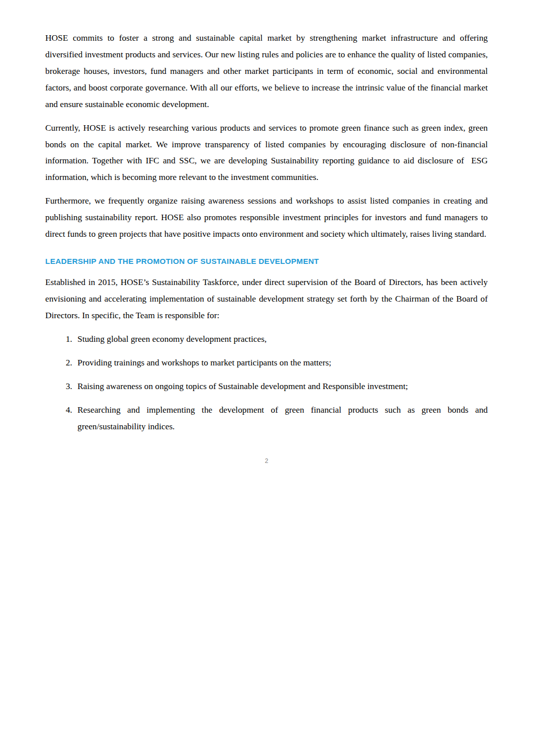HOSE commits to foster a strong and sustainable capital market by strengthening market infrastructure and offering diversified investment products and services. Our new listing rules and policies are to enhance the quality of listed companies, brokerage houses, investors, fund managers and other market participants in term of economic, social and environmental factors, and boost corporate governance. With all our efforts, we believe to increase the intrinsic value of the financial market and ensure sustainable economic development.
Currently, HOSE is actively researching various products and services to promote green finance such as green index, green bonds on the capital market. We improve transparency of listed companies by encouraging disclosure of non-financial information. Together with IFC and SSC, we are developing Sustainability reporting guidance to aid disclosure of ESG information, which is becoming more relevant to the investment communities.
Furthermore, we frequently organize raising awareness sessions and workshops to assist listed companies in creating and publishing sustainability report. HOSE also promotes responsible investment principles for investors and fund managers to direct funds to green projects that have positive impacts onto environment and society which ultimately, raises living standard.
Leadership and the promotion of sustainable development
Established in 2015, HOSE’s Sustainability Taskforce, under direct supervision of the Board of Directors, has been actively envisioning and accelerating implementation of sustainable development strategy set forth by the Chairman of the Board of Directors. In specific, the Team is responsible for:
Studing global green economy development practices,
Providing trainings and workshops to market participants on the matters;
Raising awareness on ongoing topics of Sustainable development and Responsible investment;
Researching and implementing the development of green financial products such as green bonds and green/sustainability indices.
2